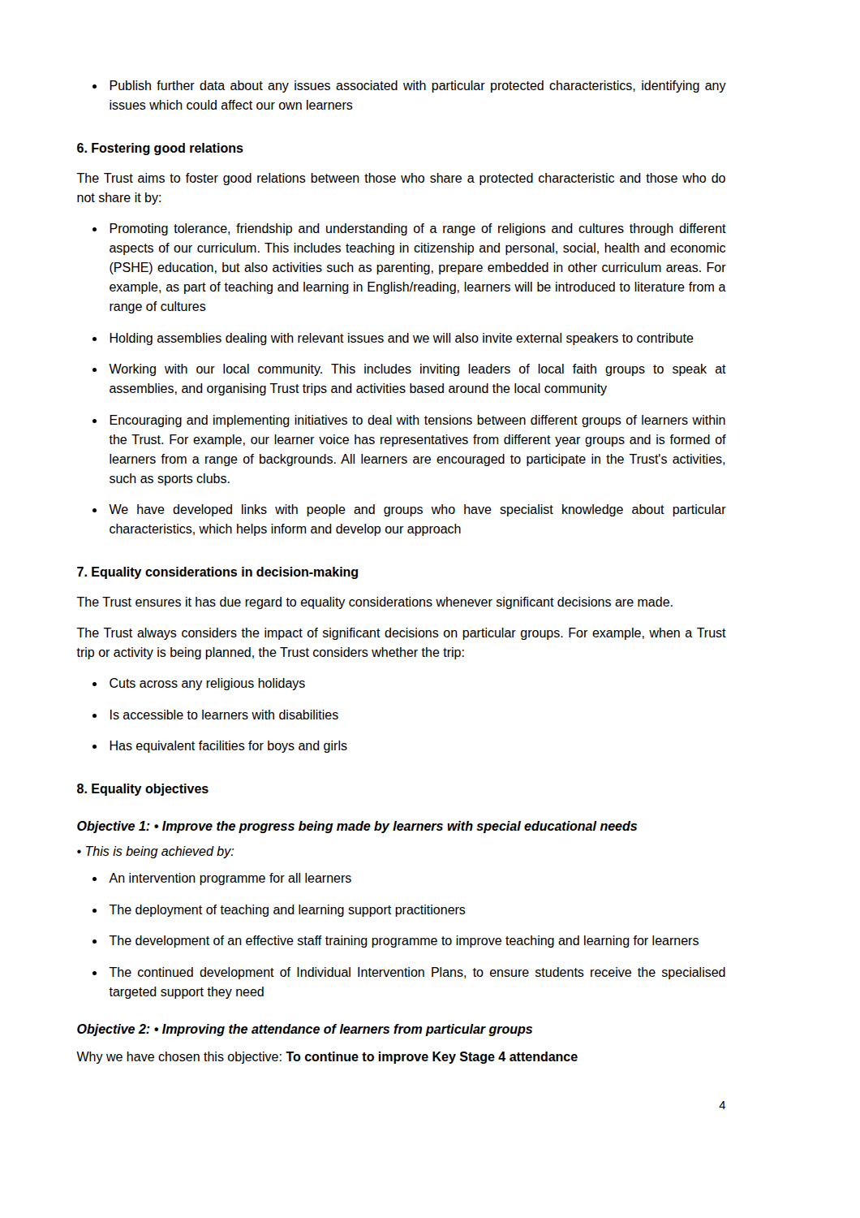Publish further data about any issues associated with particular protected characteristics, identifying any issues which could affect our own learners
6. Fostering good relations
The Trust aims to foster good relations between those who share a protected characteristic and those who do not share it by:
Promoting tolerance, friendship and understanding of a range of religions and cultures through different aspects of our curriculum. This includes teaching in citizenship and personal, social, health and economic (PSHE) education, but also activities such as parenting, prepare embedded in other curriculum areas. For example, as part of teaching and learning in English/reading, learners will be introduced to literature from a range of cultures
Holding assemblies dealing with relevant issues and we will also invite external speakers to contribute
Working with our local community. This includes inviting leaders of local faith groups to speak at assemblies, and organising Trust trips and activities based around the local community
Encouraging and implementing initiatives to deal with tensions between different groups of learners within the Trust. For example, our learner voice has representatives from different year groups and is formed of learners from a range of backgrounds. All learners are encouraged to participate in the Trust's activities, such as sports clubs.
We have developed links with people and groups who have specialist knowledge about particular characteristics, which helps inform and develop our approach
7. Equality considerations in decision-making
The Trust ensures it has due regard to equality considerations whenever significant decisions are made.
The Trust always considers the impact of significant decisions on particular groups. For example, when a Trust trip or activity is being planned, the Trust considers whether the trip:
Cuts across any religious holidays
Is accessible to learners with disabilities
Has equivalent facilities for boys and girls
8. Equality objectives
Objective 1: • Improve the progress being made by learners with special educational needs
• This is being achieved by:
An intervention programme for all learners
The deployment of teaching and learning support practitioners
The development of an effective staff training programme to improve teaching and learning for learners
The continued development of Individual Intervention Plans, to ensure students receive the specialised targeted support they need
Objective 2: • Improving the attendance of learners from particular groups
Why we have chosen this objective: To continue to improve Key Stage 4 attendance
4